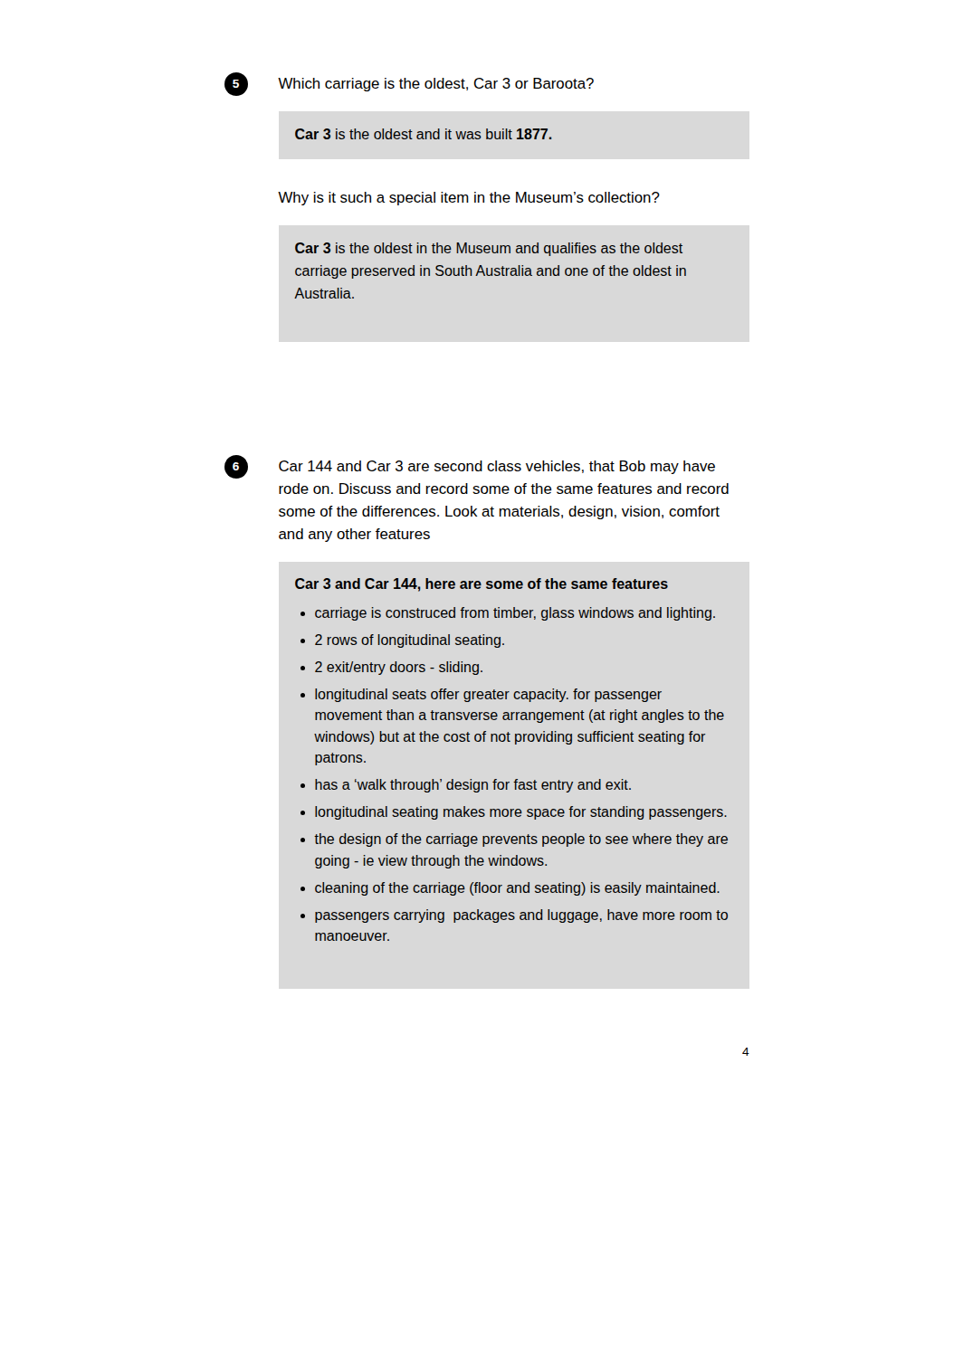5
Which carriage is the oldest, Car 3 or Baroota?
Car 3 is the oldest and it was built 1877.
Why is it such a special item in the Museum’s collection?
Car 3 is the oldest in the Museum and qualifies as the oldest carriage preserved in South Australia and one of the oldest in Australia.
6
Car 144 and Car 3 are second class vehicles, that Bob may have rode on. Discuss and record some of the same features and record some of the differences. Look at materials, design, vision, comfort and any other features
Car 3 and Car 144, here are some of the same features
carriage is construced from timber, glass windows and lighting.
2 rows of longitudinal seating.
2 exit/entry doors - sliding.
longitudinal seats offer greater capacity. for passenger movement than a transverse arrangement (at right angles to the windows) but at the cost of not providing sufficient seating for patrons.
has a ‘walk through’ design for fast entry and exit.
longitudinal seating makes more space for standing passengers.
the design of the carriage prevents people to see where they are going - ie view through the windows.
cleaning of the carriage (floor and seating) is easily maintained.
passengers carrying packages and luggage, have more room to manoeuver.
4